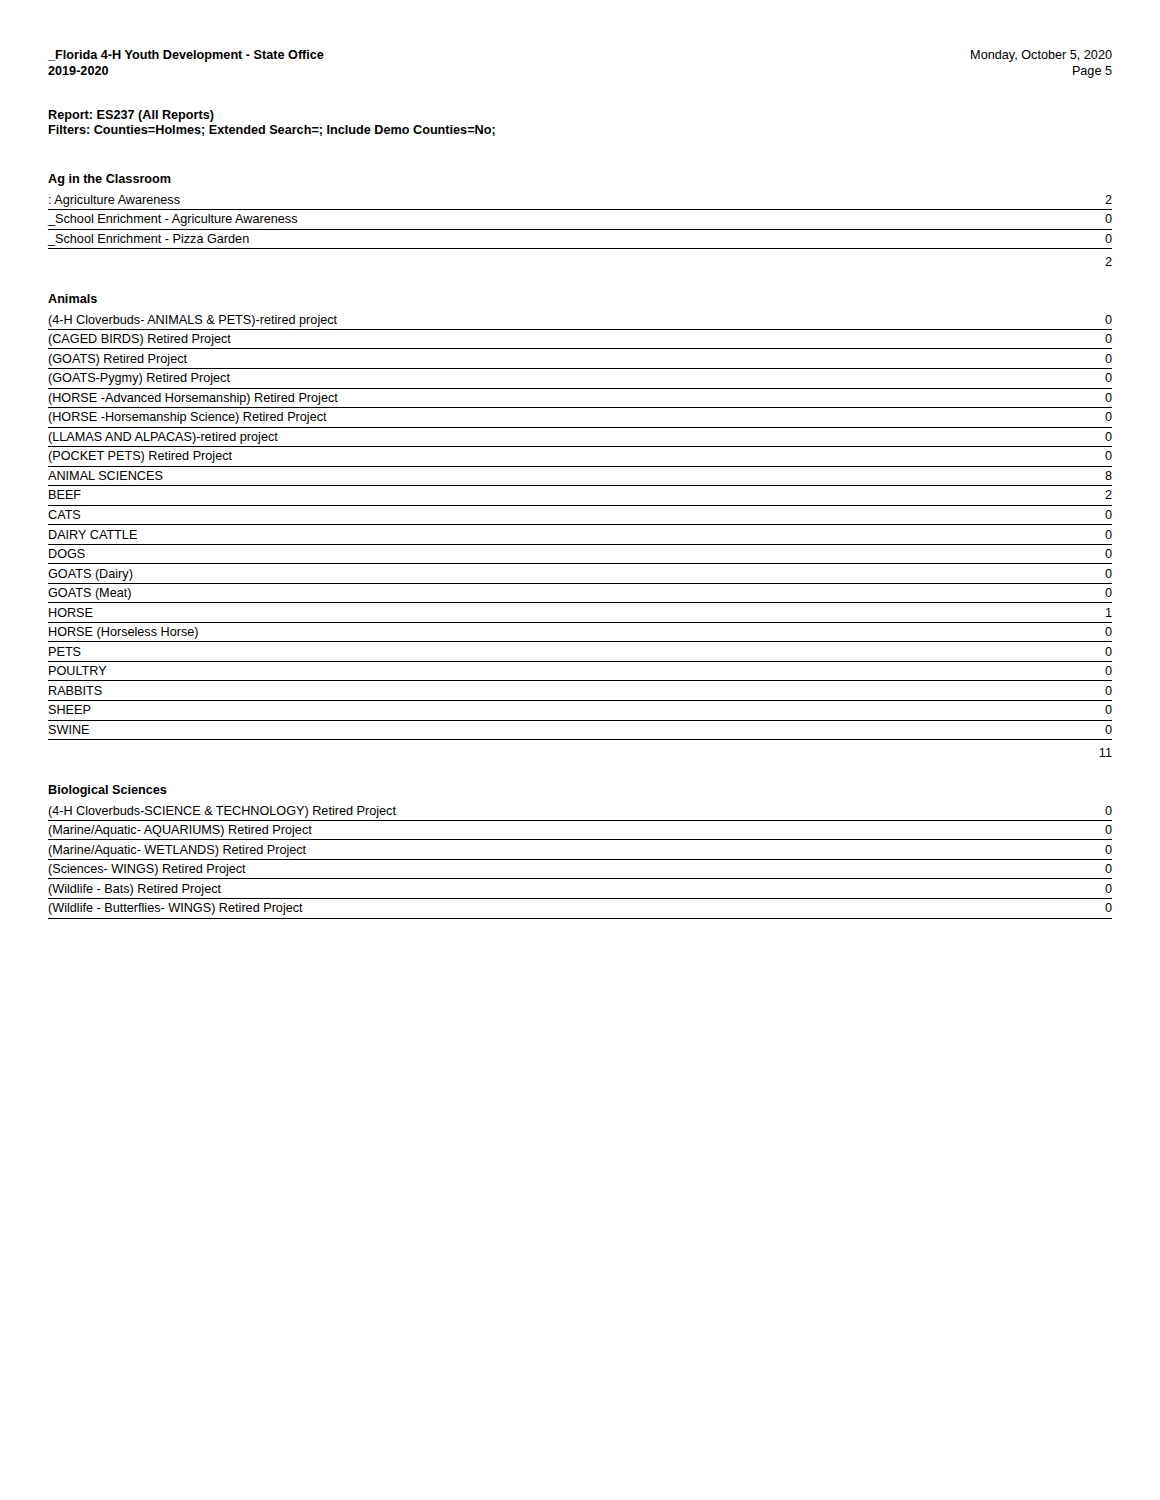_Florida 4-H Youth Development - State Office
2019-2020
Monday, October 5, 2020
Page 5
Report: ES237 (All Reports)
Filters: Counties=Holmes; Extended Search=; Include Demo Counties=No;
Ag in the Classroom
| : Agriculture Awareness | 2 |
| _School Enrichment - Agriculture Awareness | 0 |
| _School Enrichment - Pizza Garden | 0 |
| | 2 |
Animals
| (4-H Cloverbuds- ANIMALS & PETS)-retired project | 0 |
| (CAGED BIRDS) Retired Project | 0 |
| (GOATS) Retired Project | 0 |
| (GOATS-Pygmy) Retired Project | 0 |
| (HORSE -Advanced Horsemanship) Retired Project | 0 |
| (HORSE -Horsemanship Science) Retired Project | 0 |
| (LLAMAS AND ALPACAS)-retired project | 0 |
| (POCKET PETS) Retired Project | 0 |
| ANIMAL SCIENCES | 8 |
| BEEF | 2 |
| CATS | 0 |
| DAIRY CATTLE | 0 |
| DOGS | 0 |
| GOATS (Dairy) | 0 |
| GOATS (Meat) | 0 |
| HORSE | 1 |
| HORSE (Horseless Horse) | 0 |
| PETS | 0 |
| POULTRY | 0 |
| RABBITS | 0 |
| SHEEP | 0 |
| SWINE | 0 |
| | 11 |
Biological Sciences
| (4-H Cloverbuds-SCIENCE & TECHNOLOGY) Retired Project | 0 |
| (Marine/Aquatic- AQUARIUMS) Retired Project | 0 |
| (Marine/Aquatic- WETLANDS) Retired Project | 0 |
| (Sciences- WINGS) Retired Project | 0 |
| (Wildlife - Bats) Retired Project | 0 |
| (Wildlife - Butterflies- WINGS) Retired Project | 0 |